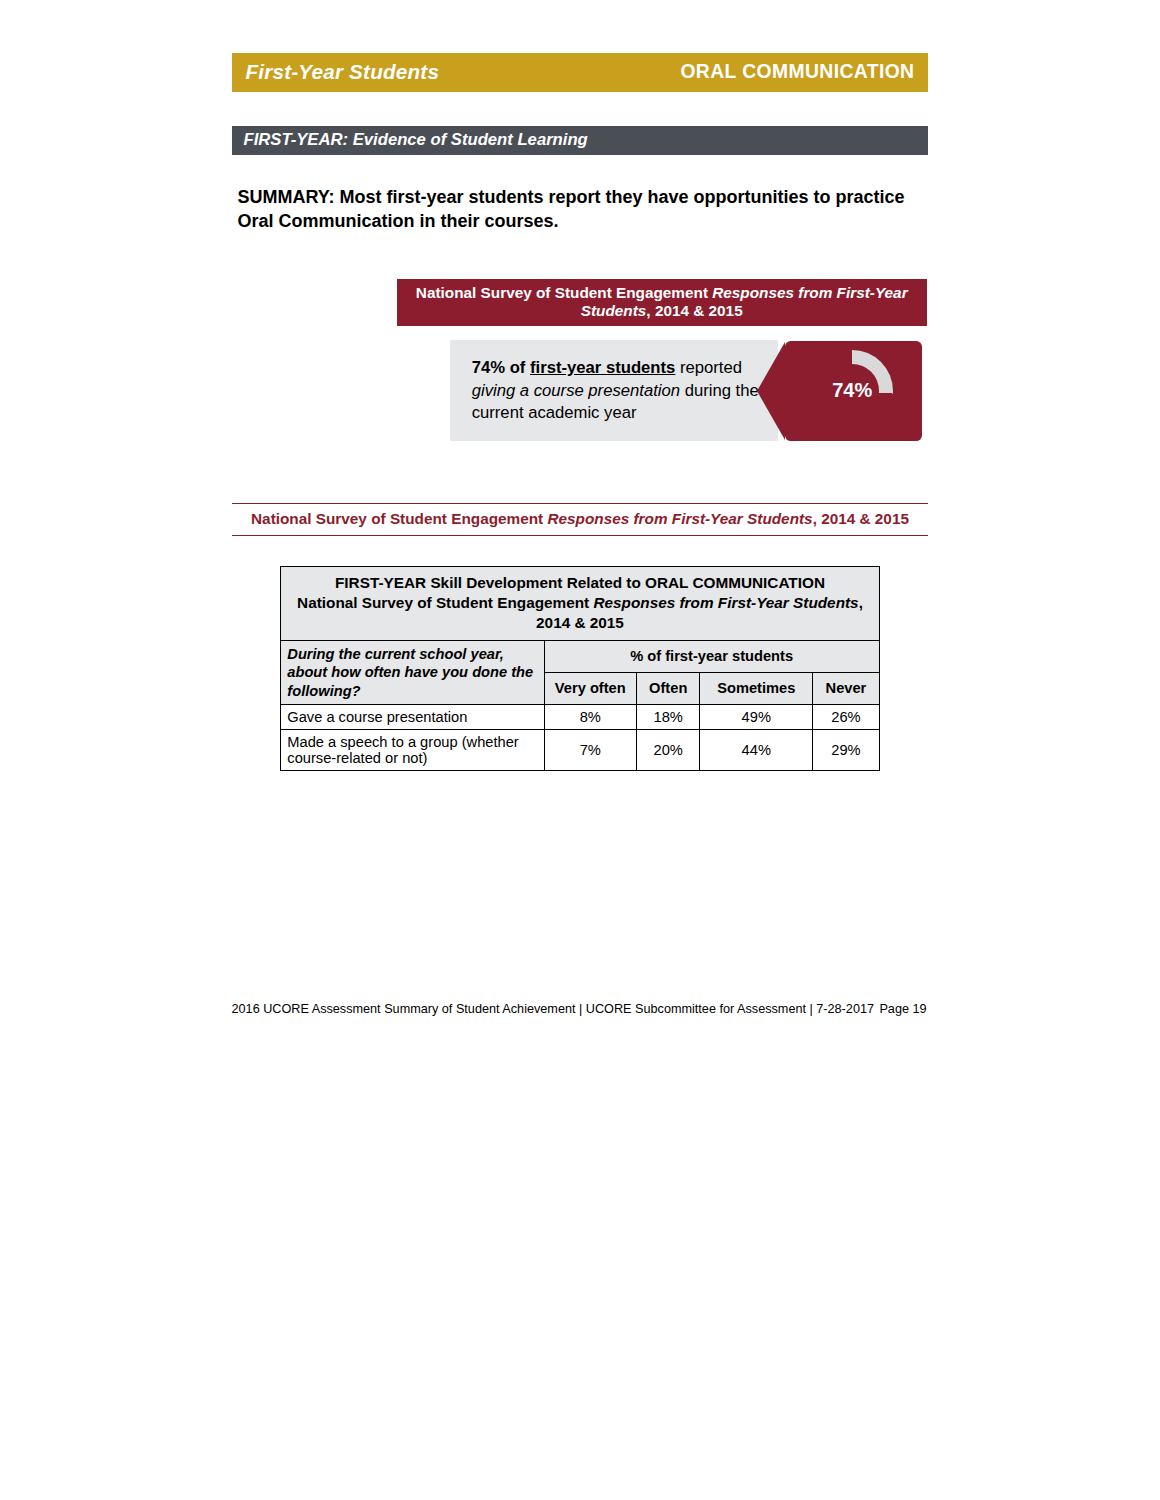First-Year Students
ORAL COMMUNICATION
FIRST-YEAR: Evidence of Student Learning
SUMMARY: Most first-year students report they have opportunities to practice Oral Communication in their courses.
National Survey of Student Engagement Responses from First-Year Students, 2014 & 2015
74% of first-year students reported giving a course presentation during the current academic year
74%
National Survey of Student Engagement Responses from First-Year Students, 2014 & 2015
| FIRST-YEAR Skill Development Related to ORAL COMMUNICATION National Survey of Student Engagement Responses from First-Year Students , 2014 & 2015 |
| --- |
| During the current school year, about how often have you done the following? | % of first-year students |
| Very often | Often | Sometimes | Never |
| Gave a course presentation | 8% | 18% | 49% | 26% |
| Made a speech to a group (whether course-related or not) | 7% | 20% | 44% | 29% |
2016 UCORE Assessment Summary of Student Achievement | UCORE Subcommittee for Assessment | 7-28-2017
Page 19